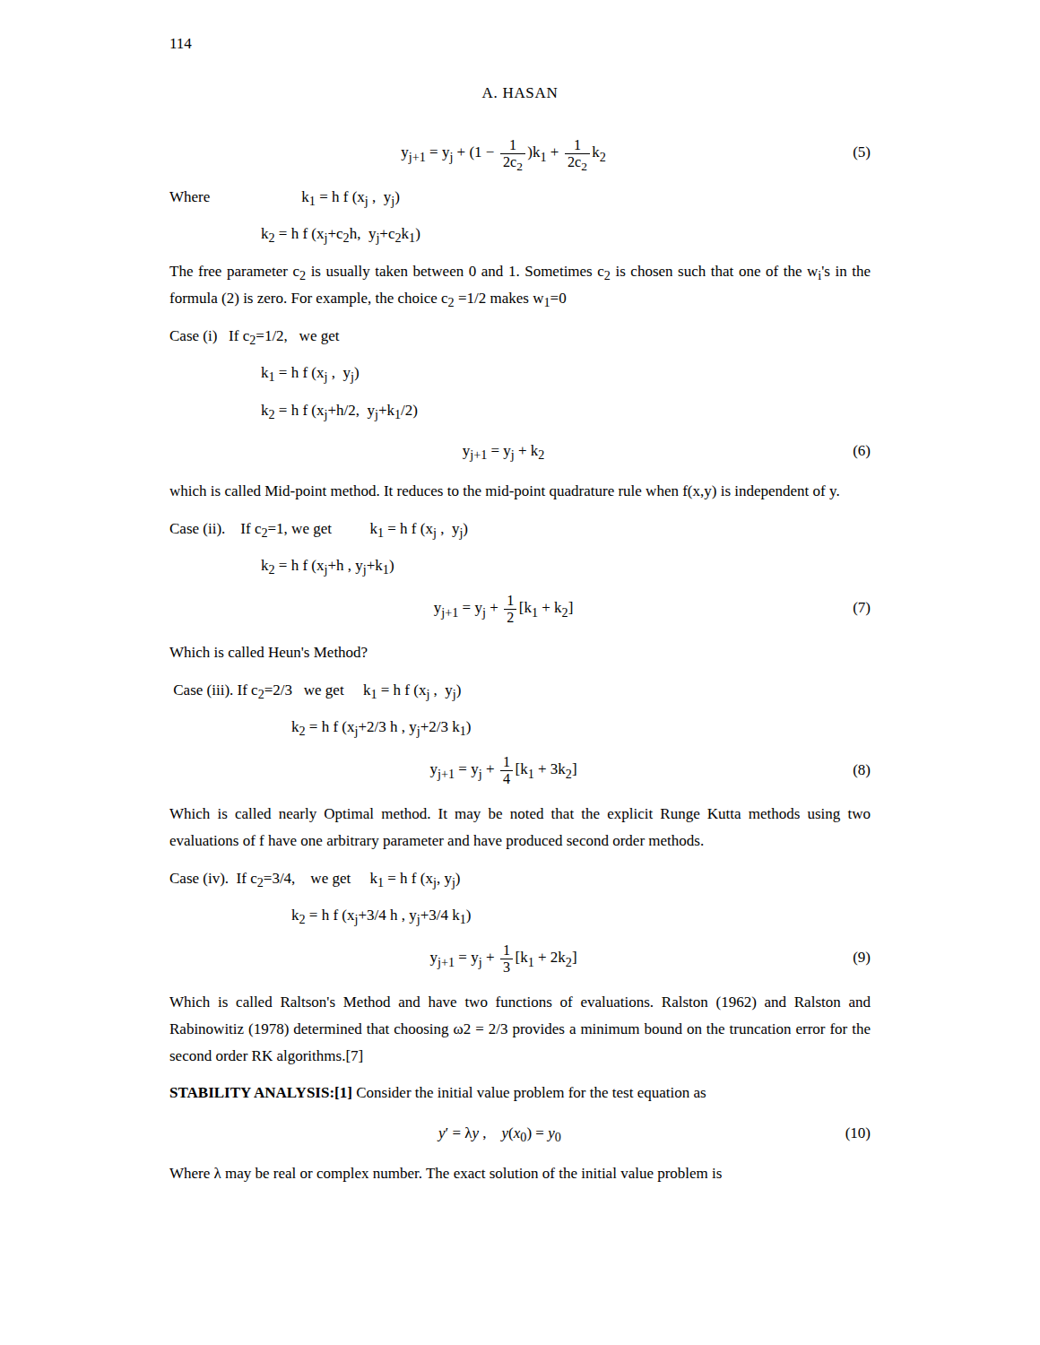114
A. HASAN
yj+1 = yj + (1 − 12c2)k1 + 12c2k2
(5)
Where k1 = h f (xj , yj)
k2 = h f (xj+c2h, yj+c2k1)
The free parameter c2 is usually taken between 0 and 1. Sometimes c2 is chosen such that one of the wi's in the formula (2) is zero. For example, the choice c2 =1/2 makes w1=0
Case (i) If c2=1/2, we get
k1 = h f (xj , yj)
k2 = h f (xj+h/2, yj+k1/2)
yj+1 = yj + k2
(6)
which is called Mid-point method. It reduces to the mid-point quadrature rule when f(x,y) is independent of y.
Case (ii). If c2=1, we get k1 = h f (xj , yj)
k2 = h f (xj+h , yj+k1)
yj+1 = yj + 12[k1 + k2]
(7)
Which is called Heun's Method?
Case (iii). If c2=2/3 we get k1 = h f (xj , yj)
k2 = h f (xj+2/3 h , yj+2/3 k1)
yj+1 = yj + 14[k1 + 3k2]
(8)
Which is called nearly Optimal method. It may be noted that the explicit Runge Kutta methods using two evaluations of f have one arbitrary parameter and have produced second order methods.
Case (iv). If c2=3/4, we get k1 = h f (xj, yj)
k2 = h f (xj+3/4 h , yj+3/4 k1)
yj+1 = yj + 13[k1 + 2k2]
(9)
Which is called Raltson's Method and have two functions of evaluations. Ralston (1962) and Ralston and Rabinowitiz (1978) determined that choosing ω2 = 2/3 provides a minimum bound on the truncation error for the second order RK algorithms.[7]
STABILITY ANALYSIS:[1] Consider the initial value problem for the test equation as
y′ = λy , y(x0) = y0
(10)
Where λ may be real or complex number. The exact solution of the initial value problem is